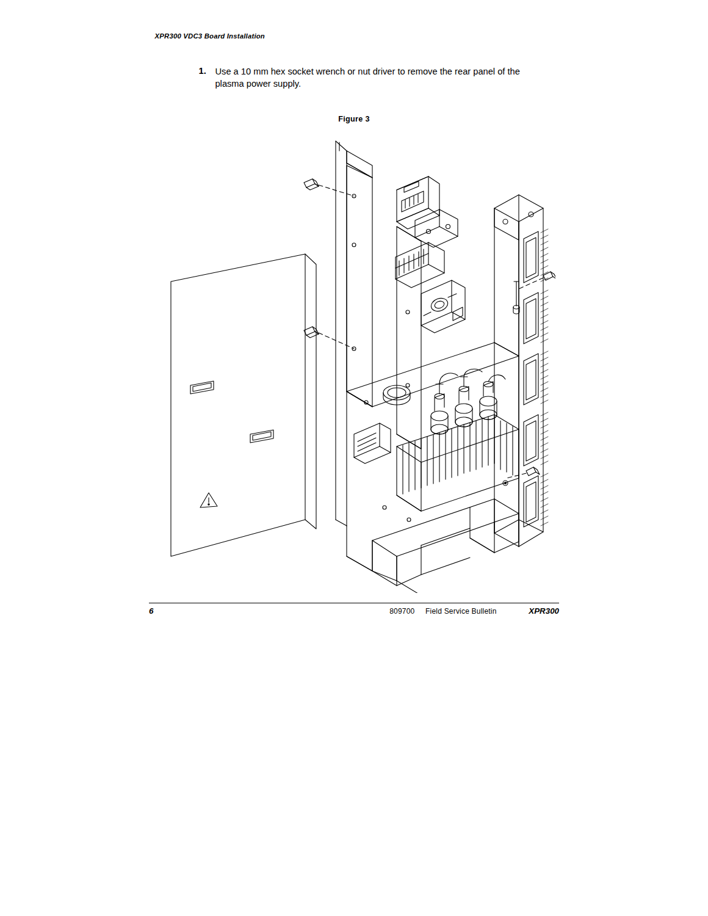XPR300 VDC3 Board Installation
1.
Use a 10 mm hex socket wrench or nut driver to remove the rear panel of the plasma power supply.
Figure 3
6 809700 Field Service Bulletin XPR300